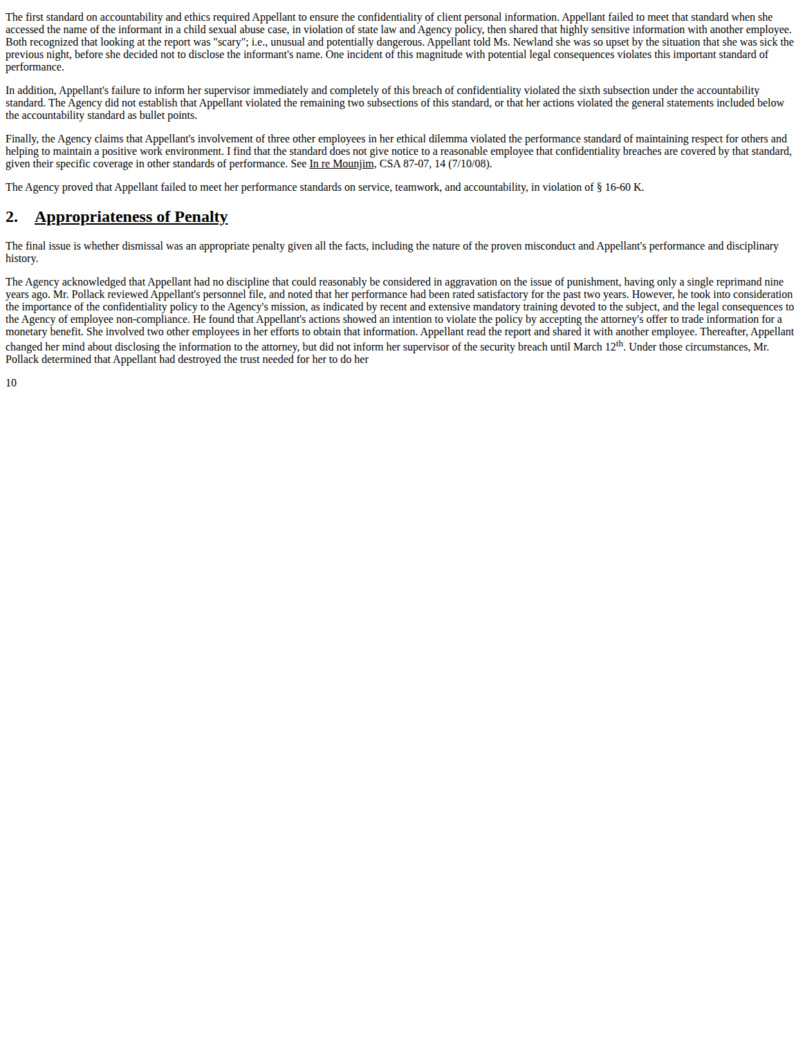The first standard on accountability and ethics required Appellant to ensure the confidentiality of client personal information. Appellant failed to meet that standard when she accessed the name of the informant in a child sexual abuse case, in violation of state law and Agency policy, then shared that highly sensitive information with another employee. Both recognized that looking at the report was "scary"; i.e., unusual and potentially dangerous. Appellant told Ms. Newland she was so upset by the situation that she was sick the previous night, before she decided not to disclose the informant's name. One incident of this magnitude with potential legal consequences violates this important standard of performance.
In addition, Appellant's failure to inform her supervisor immediately and completely of this breach of confidentiality violated the sixth subsection under the accountability standard. The Agency did not establish that Appellant violated the remaining two subsections of this standard, or that her actions violated the general statements included below the accountability standard as bullet points.
Finally, the Agency claims that Appellant's involvement of three other employees in her ethical dilemma violated the performance standard of maintaining respect for others and helping to maintain a positive work environment. I find that the standard does not give notice to a reasonable employee that confidentiality breaches are covered by that standard, given their specific coverage in other standards of performance. See In re Mounjim, CSA 87-07, 14 (7/10/08).
The Agency proved that Appellant failed to meet her performance standards on service, teamwork, and accountability, in violation of § 16-60 K.
2. Appropriateness of Penalty
The final issue is whether dismissal was an appropriate penalty given all the facts, including the nature of the proven misconduct and Appellant's performance and disciplinary history.
The Agency acknowledged that Appellant had no discipline that could reasonably be considered in aggravation on the issue of punishment, having only a single reprimand nine years ago. Mr. Pollack reviewed Appellant's personnel file, and noted that her performance had been rated satisfactory for the past two years. However, he took into consideration the importance of the confidentiality policy to the Agency's mission, as indicated by recent and extensive mandatory training devoted to the subject, and the legal consequences to the Agency of employee non-compliance. He found that Appellant's actions showed an intention to violate the policy by accepting the attorney's offer to trade information for a monetary benefit. She involved two other employees in her efforts to obtain that information. Appellant read the report and shared it with another employee. Thereafter, Appellant changed her mind about disclosing the information to the attorney, but did not inform her supervisor of the security breach until March 12th. Under those circumstances, Mr. Pollack determined that Appellant had destroyed the trust needed for her to do her
10